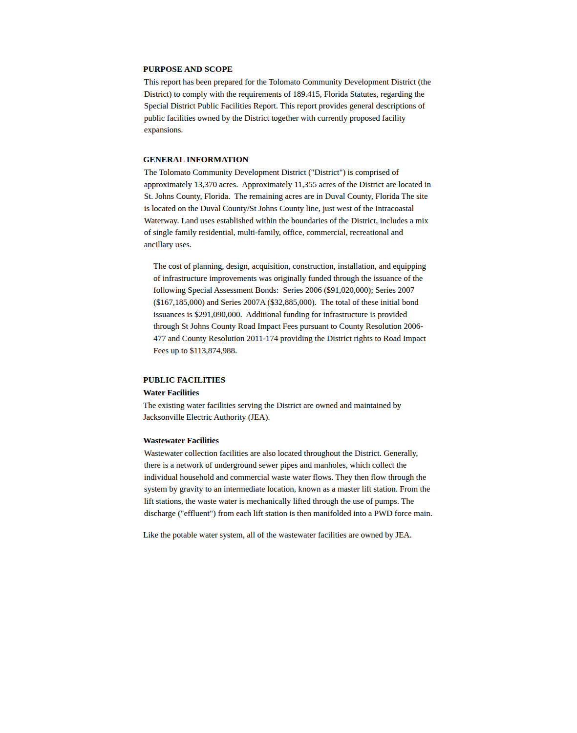PURPOSE AND SCOPE
This report has been prepared for the Tolomato Community Development District (the District) to comply with the requirements of 189.415, Florida Statutes, regarding the Special District Public Facilities Report. This report provides general descriptions of public facilities owned by the District together with currently proposed facility expansions.
GENERAL INFORMATION
The Tolomato Community Development District ("District") is comprised of approximately 13,370 acres. Approximately 11,355 acres of the District are located in St. Johns County, Florida. The remaining acres are in Duval County, Florida The site is located on the Duval County/St Johns County line, just west of the Intracoastal Waterway. Land uses established within the boundaries of the District, includes a mix of single family residential, multi-family, office, commercial, recreational and ancillary uses.
The cost of planning, design, acquisition, construction, installation, and equipping of infrastructure improvements was originally funded through the issuance of the following Special Assessment Bonds: Series 2006 ($91,020,000); Series 2007 ($167,185,000) and Series 2007A ($32,885,000). The total of these initial bond issuances is $291,090,000. Additional funding for infrastructure is provided through St Johns County Road Impact Fees pursuant to County Resolution 2006-477 and County Resolution 2011-174 providing the District rights to Road Impact Fees up to $113,874,988.
PUBLIC FACILITIES
Water Facilities
The existing water facilities serving the District are owned and maintained by Jacksonville Electric Authority (JEA).
Wastewater Facilities
Wastewater collection facilities are also located throughout the District. Generally, there is a network of underground sewer pipes and manholes, which collect the individual household and commercial waste water flows. They then flow through the system by gravity to an intermediate location, known as a master lift station. From the lift stations, the waste water is mechanically lifted through the use of pumps. The discharge ("effluent") from each lift station is then manifolded into a PWD force main.
Like the potable water system, all of the wastewater facilities are owned by JEA.